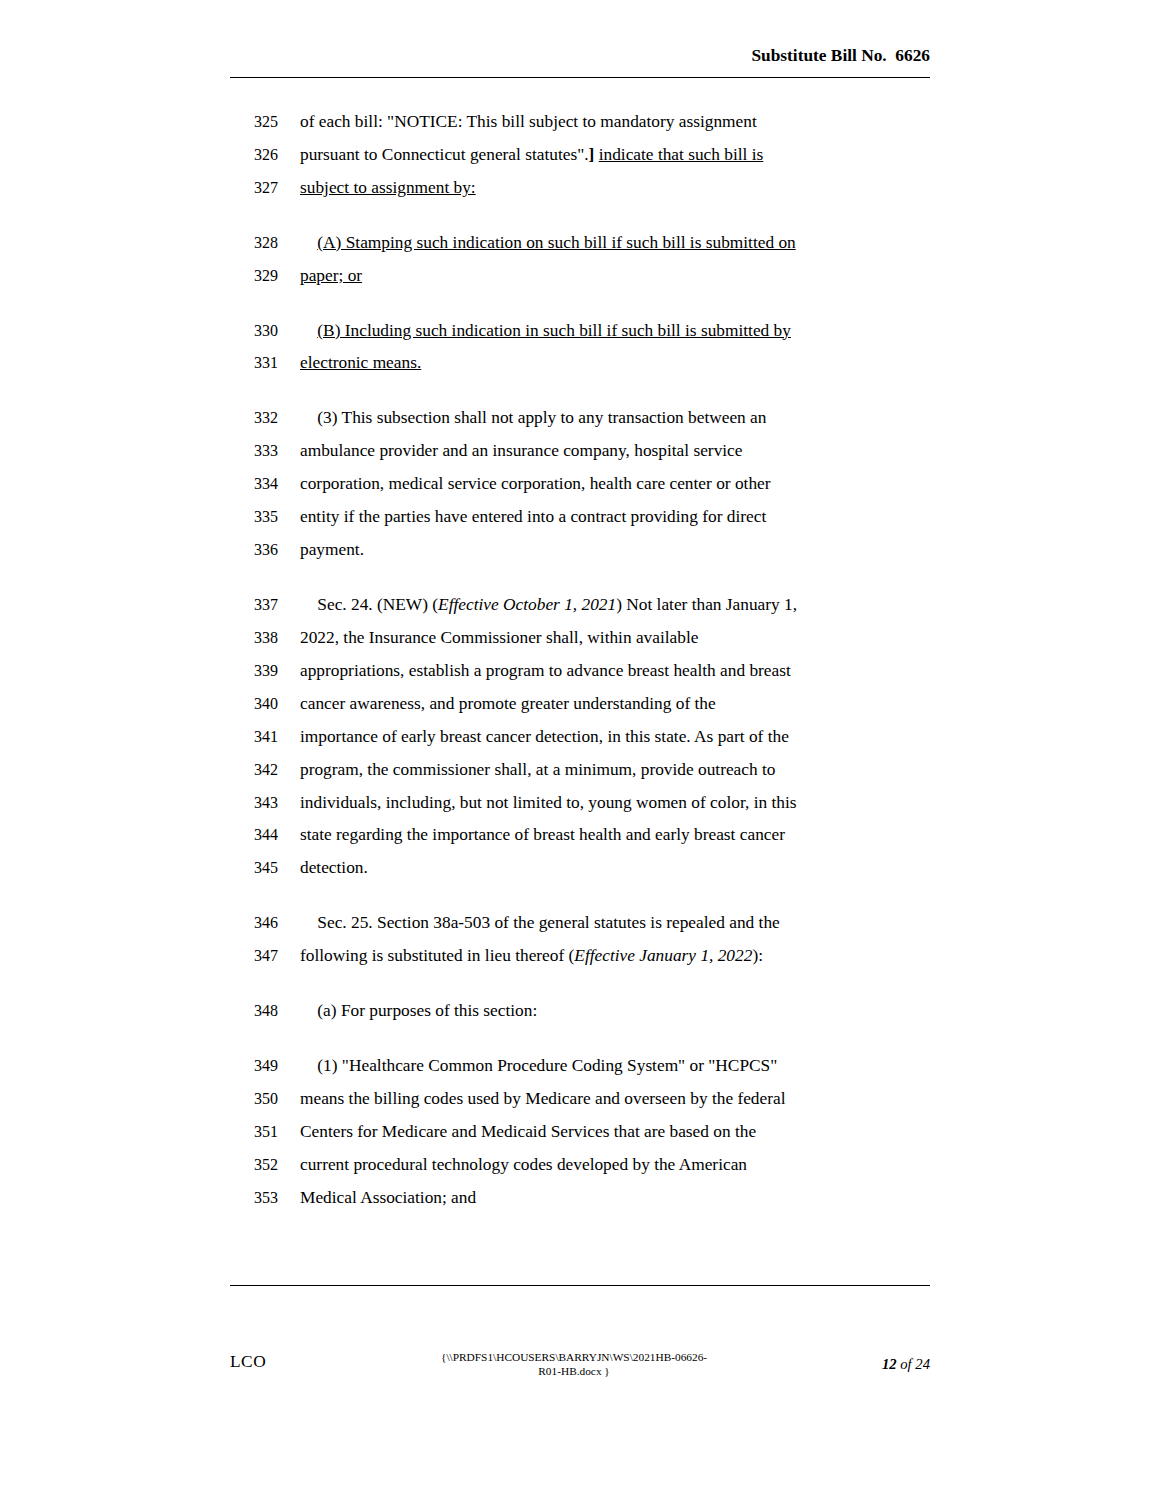Substitute Bill No. 6626
325
of each bill: "NOTICE: This bill subject to mandatory assignment
326
pursuant to Connecticut general statutes".] indicate that such bill is
327
subject to assignment by:
328
(A) Stamping such indication on such bill if such bill is submitted on
329
paper; or
330
(B) Including such indication in such bill if such bill is submitted by
331
electronic means.
332
(3) This subsection shall not apply to any transaction between an
333
ambulance provider and an insurance company, hospital service
334
corporation, medical service corporation, health care center or other
335
entity if the parties have entered into a contract providing for direct
336
payment.
337
Sec. 24. (NEW) (Effective October 1, 2021) Not later than January 1,
338
2022, the Insurance Commissioner shall, within available
339
appropriations, establish a program to advance breast health and breast
340
cancer awareness, and promote greater understanding of the
341
importance of early breast cancer detection, in this state. As part of the
342
program, the commissioner shall, at a minimum, provide outreach to
343
individuals, including, but not limited to, young women of color, in this
344
state regarding the importance of breast health and early breast cancer
345
detection.
346
Sec. 25. Section 38a-503 of the general statutes is repealed and the
347
following is substituted in lieu thereof (Effective January 1, 2022):
348
(a) For purposes of this section:
349
(1) "Healthcare Common Procedure Coding System" or "HCPCS"
350
means the billing codes used by Medicare and overseen by the federal
351
Centers for Medicare and Medicaid Services that are based on the
352
current procedural technology codes developed by the American
353
Medical Association; and
LCO
{\\PRDFS1\HCOUSERS\BARRYJN\WS\2021HB-06626-
R01-HB.docx }
12 of 24